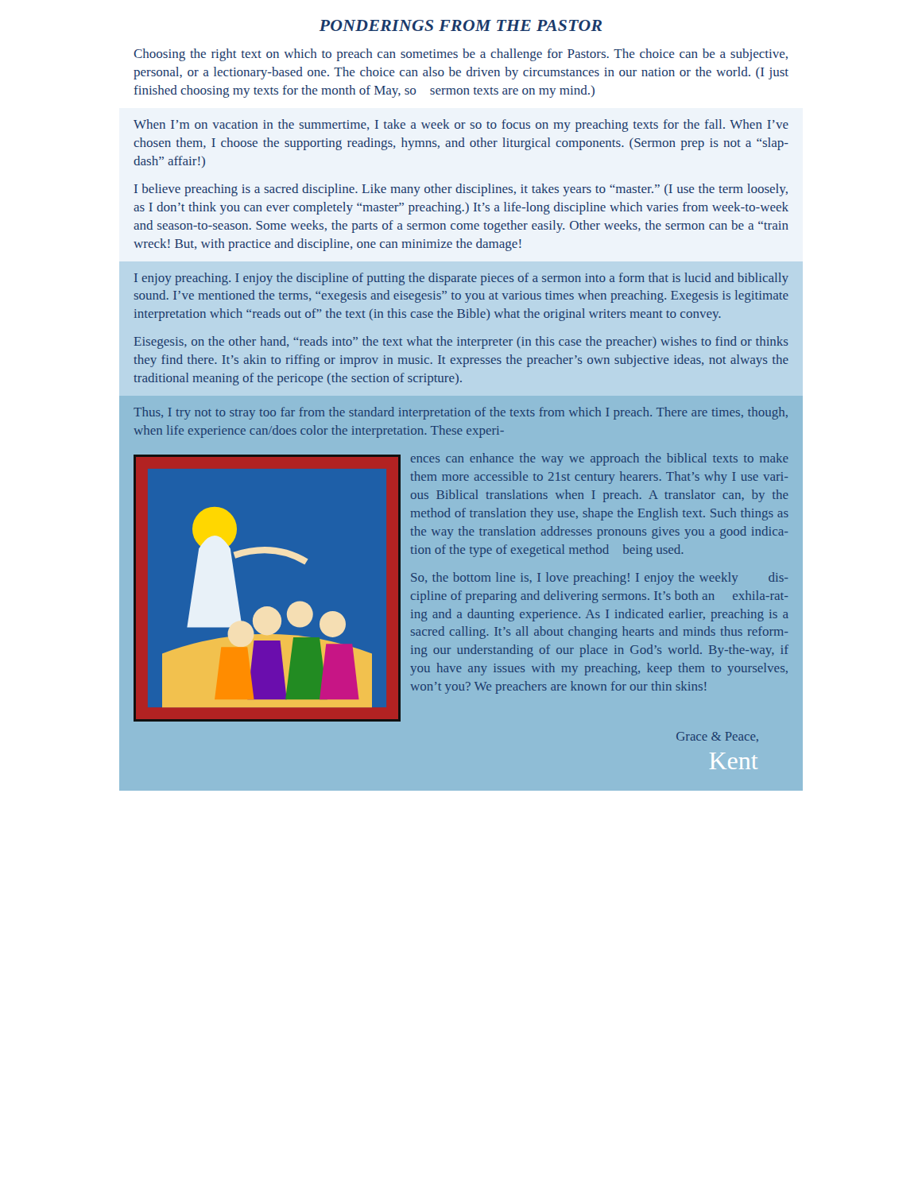PONDERINGS FROM THE PASTOR
Choosing the right text on which to preach can sometimes be a challenge for Pastors. The choice can be a subjective, personal, or a lectionary-based one. The choice can also be driven by circumstances in our nation or the world. (I just finished choosing my texts for the month of May, so sermon texts are on my mind.)
When I’m on vacation in the summertime, I take a week or so to focus on my preaching texts for the fall. When I’ve chosen them, I choose the supporting readings, hymns, and other liturgical components. (Sermon prep is not a “slap-dash” affair!)
I believe preaching is a sacred discipline. Like many other disciplines, it takes years to “master.” (I use the term loosely, as I don’t think you can ever completely “master” preaching.) It’s a life-long discipline which varies from week-to-week and season-to-season. Some weeks, the parts of a sermon come together easily. Other weeks, the sermon can be a “train wreck! But, with practice and discipline, one can minimize the damage!
I enjoy preaching. I enjoy the discipline of putting the disparate pieces of a sermon into a form that is lucid and biblically sound. I’ve mentioned the terms, “exegesis and eisegesis” to you at various times when preaching. Exegesis is legitimate interpretation which “reads out of” the text (in this case the Bible) what the original writers meant to convey.
Eisegesis, on the other hand, “reads into” the text what the interpreter (in this case the preacher) wishes to find or thinks they find there. It’s akin to riffing or improv in music. It expresses the preacher’s own subjective ideas, not always the traditional meaning of the pericope (the section of scripture).
Thus, I try not to stray too far from the standard interpretation of the texts from which I preach. There are times, though, when life experience can/does color the interpretation. These experi-
ences can enhance the way we approach the biblical texts to make them more accessible to 21st century hearers. That’s why I use various Biblical translations when I preach. A translator can, by the method of translation they use, shape the English text. Such things as the way the translation addresses pronouns gives you a good indication of the type of exegetical method being used.
So, the bottom line is, I love preaching! I enjoy the weekly dis-cipline of preparing and delivering sermons. It’s both an exhila-rating and a daunting experience. As I indicated earlier, preaching is a sacred calling. It’s all about changing hearts and minds thus reforming our understanding of our place in God’s world. By-the-way, if you have any issues with my preaching, keep them to yourselves, won’t you? We preachers are known for our thin skins!
Grace & Peace, Kent